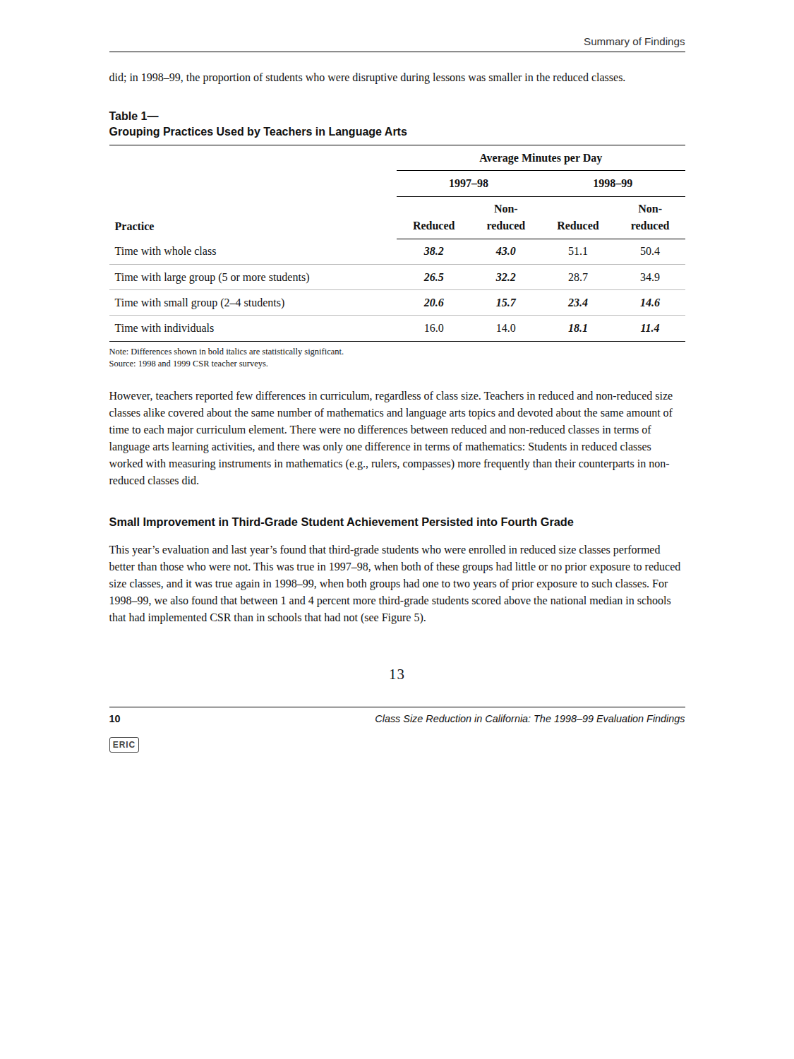Summary of Findings
did; in 1998–99, the proportion of students who were disruptive during lessons was smaller in the reduced classes.
Table 1—
Grouping Practices Used by Teachers in Language Arts
| Practice | Average Minutes per Day |
| --- | --- |
| 1997–98 | 1998–99 |
| Reduced | Non- reduced | Reduced | Non- reduced |
| Time with whole class | 38.2 | 43.0 | 51.1 | 50.4 |
| Time with large group (5 or more students) | 26.5 | 32.2 | 28.7 | 34.9 |
| Time with small group (2–4 students) | 20.6 | 15.7 | 23.4 | 14.6 |
| Time with individuals | 16.0 | 14.0 | 18.1 | 11.4 |
Note: Differences shown in bold italics are statistically significant.
Source: 1998 and 1999 CSR teacher surveys.
However, teachers reported few differences in curriculum, regardless of class size. Teachers in reduced and non-reduced size classes alike covered about the same number of mathematics and language arts topics and devoted about the same amount of time to each major curriculum element. There were no differences between reduced and non-reduced classes in terms of language arts learning activities, and there was only one difference in terms of mathematics: Students in reduced classes worked with measuring instruments in mathematics (e.g., rulers, compasses) more frequently than their counterparts in non-reduced classes did.
Small Improvement in Third-Grade Student Achievement Persisted into Fourth Grade
This year’s evaluation and last year’s found that third-grade students who were enrolled in reduced size classes performed better than those who were not. This was true in 1997–98, when both of these groups had little or no prior exposure to reduced size classes, and it was true again in 1998–99, when both groups had one to two years of prior exposure to such classes. For 1998–99, we also found that between 1 and 4 percent more third-grade students scored above the national median in schools that had implemented CSR than in schools that had not (see Figure 5).
13
10
Class Size Reduction in California: The 1998–99 Evaluation Findings
ERIC